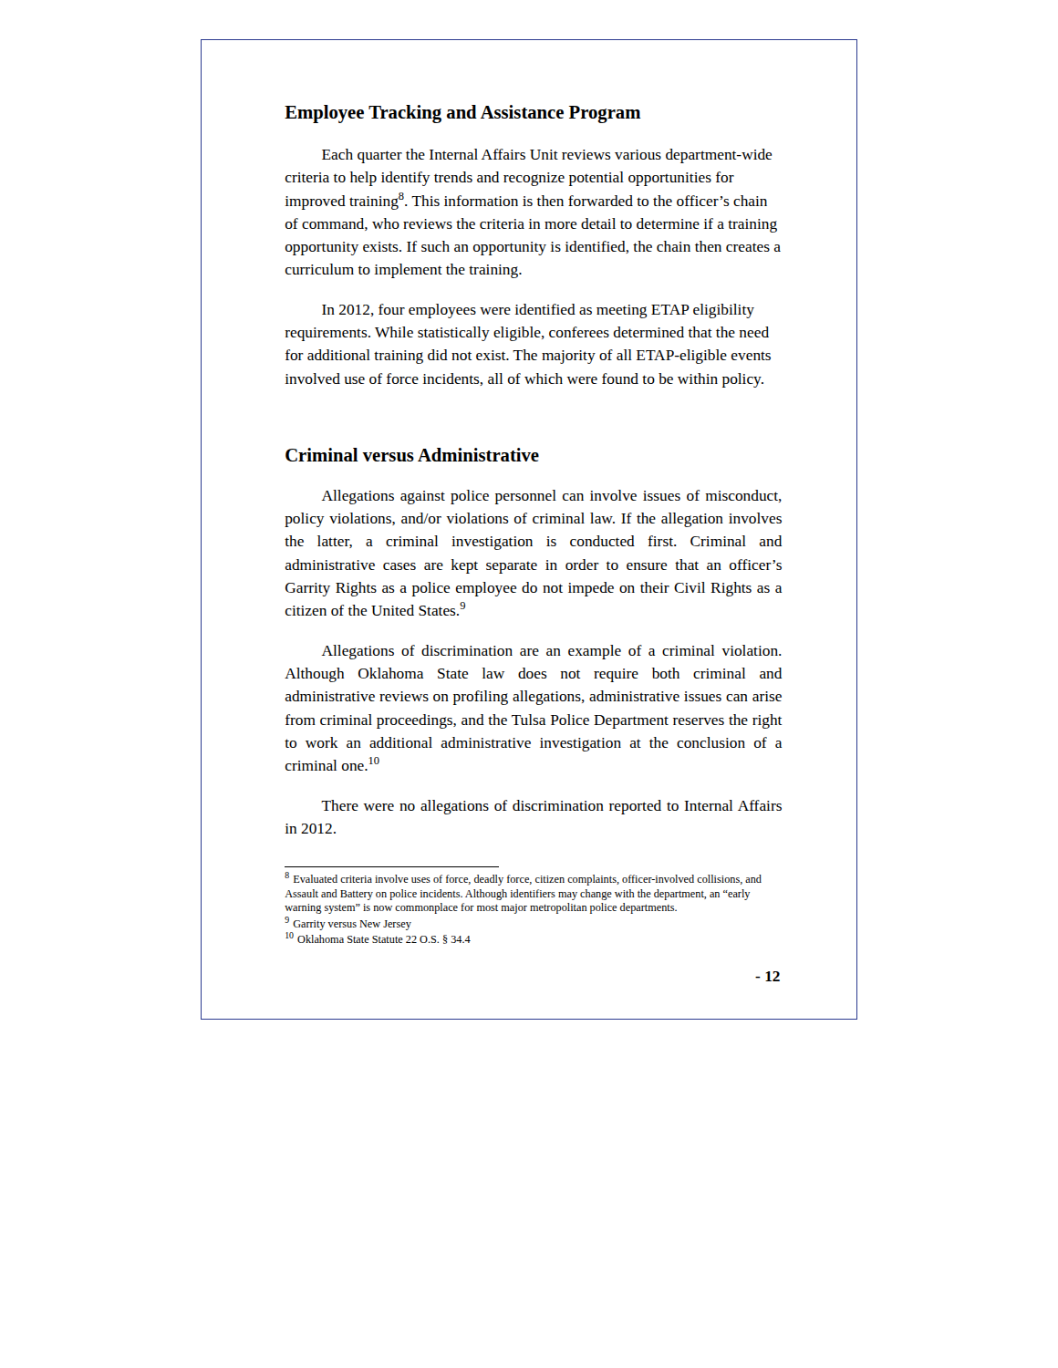Employee Tracking and Assistance Program
Each quarter the Internal Affairs Unit reviews various department-wide criteria to help identify trends and recognize potential opportunities for improved training8. This information is then forwarded to the officer’s chain of command, who reviews the criteria in more detail to determine if a training opportunity exists. If such an opportunity is identified, the chain then creates a curriculum to implement the training.
In 2012, four employees were identified as meeting ETAP eligibility requirements. While statistically eligible, conferees determined that the need for additional training did not exist. The majority of all ETAP-eligible events involved use of force incidents, all of which were found to be within policy.
Criminal versus Administrative
Allegations against police personnel can involve issues of misconduct, policy violations, and/or violations of criminal law. If the allegation involves the latter, a criminal investigation is conducted first. Criminal and administrative cases are kept separate in order to ensure that an officer’s Garrity Rights as a police employee do not impede on their Civil Rights as a citizen of the United States.9
Allegations of discrimination are an example of a criminal violation. Although Oklahoma State law does not require both criminal and administrative reviews on profiling allegations, administrative issues can arise from criminal proceedings, and the Tulsa Police Department reserves the right to work an additional administrative investigation at the conclusion of a criminal one.10
There were no allegations of discrimination reported to Internal Affairs in 2012.
8 Evaluated criteria involve uses of force, deadly force, citizen complaints, officer-involved collisions, and Assault and Battery on police incidents. Although identifiers may change with the department, an “early warning system” is now commonplace for most major metropolitan police departments.
9 Garrity versus New Jersey
10 Oklahoma State Statute 22 O.S. § 34.4
- 12